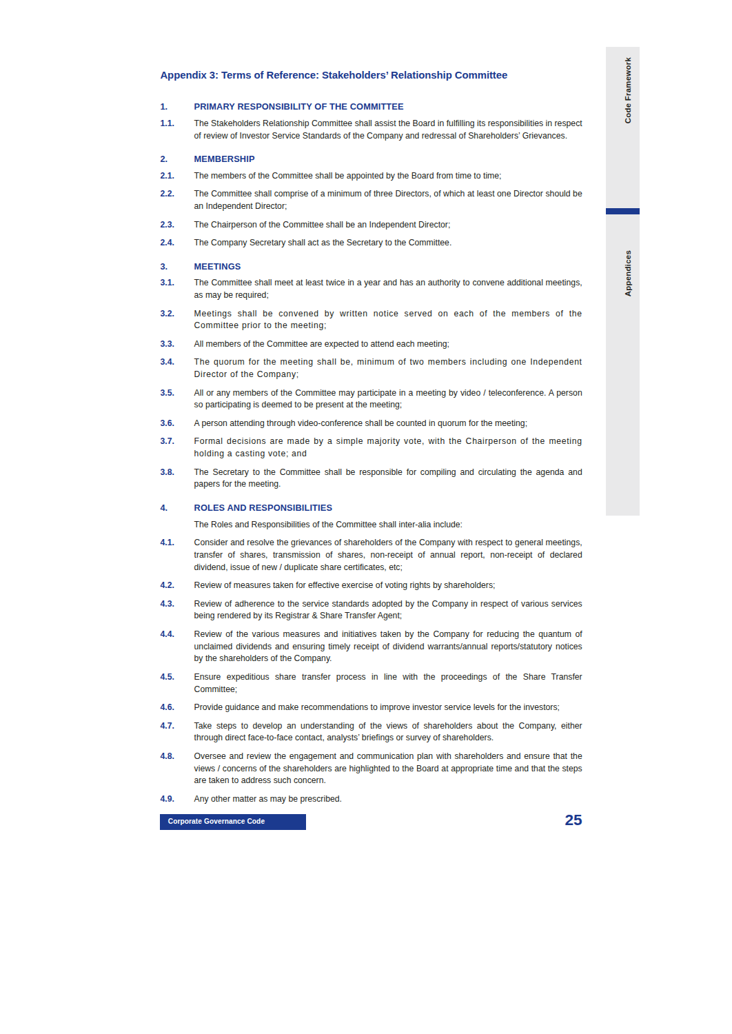Code Framework
Appendices
Appendix 3: Terms of Reference: Stakeholders’ Relationship Committee
1.
PRIMARY RESPONSIBILITY OF THE COMMITTEE
1.1.
The Stakeholders Relationship Committee shall assist the Board in fulfilling its responsibilities in respect of review of Investor Service Standards of the Company and redressal of Shareholders’ Grievances.
2.
MEMBERSHIP
2.1.
The members of the Committee shall be appointed by the Board from time to time;
2.2.
The Committee shall comprise of a minimum of three Directors, of which at least one Director should be an Independent Director;
2.3.
The Chairperson of the Committee shall be an Independent Director;
2.4.
The Company Secretary shall act as the Secretary to the Committee.
3.
MEETINGS
3.1.
The Committee shall meet at least twice in a year and has an authority to convene additional meetings, as may be required;
3.2.
Meetings shall be convened by written notice served on each of the members of the Committee prior to the meeting;
3.3.
All members of the Committee are expected to attend each meeting;
3.4.
The quorum for the meeting shall be, minimum of two members including one Independent Director of the Company;
3.5.
All or any members of the Committee may participate in a meeting by video / teleconference. A person so participating is deemed to be present at the meeting;
3.6.
A person attending through video-conference shall be counted in quorum for the meeting;
3.7.
Formal decisions are made by a simple majority vote, with the Chairperson of the meeting holding a casting vote; and
3.8.
The Secretary to the Committee shall be responsible for compiling and circulating the agenda and papers for the meeting.
4.
ROLES AND RESPONSIBILITIES
The Roles and Responsibilities of the Committee shall inter-alia include:
4.1.
Consider and resolve the grievances of shareholders of the Company with respect to general meetings, transfer of shares, transmission of shares, non-receipt of annual report, non-receipt of declared dividend, issue of new / duplicate share certificates, etc;
4.2.
Review of measures taken for effective exercise of voting rights by shareholders;
4.3.
Review of adherence to the service standards adopted by the Company in respect of various services being rendered by its Registrar & Share Transfer Agent;
4.4.
Review of the various measures and initiatives taken by the Company for reducing the quantum of unclaimed dividends and ensuring timely receipt of dividend warrants/annual reports/statutory notices by the shareholders of the Company.
4.5.
Ensure expeditious share transfer process in line with the proceedings of the Share Transfer Committee;
4.6.
Provide guidance and make recommendations to improve investor service levels for the investors;
4.7.
Take steps to develop an understanding of the views of shareholders about the Company, either through direct face-to-face contact, analysts’ briefings or survey of shareholders.
4.8.
Oversee and review the engagement and communication plan with shareholders and ensure that the views / concerns of the shareholders are highlighted to the Board at appropriate time and that the steps are taken to address such concern.
4.9.
Any other matter as may be prescribed.
Corporate Governance Code
25